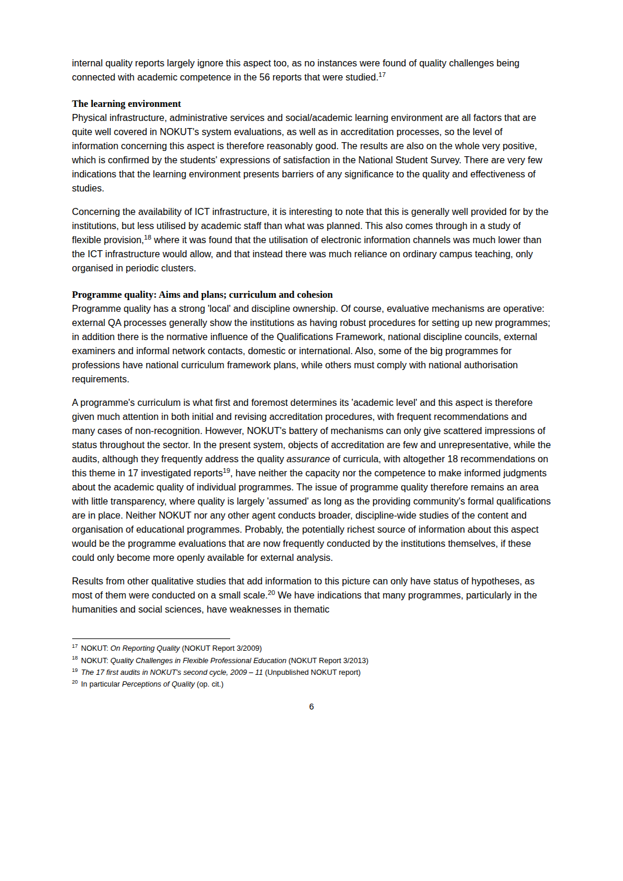internal quality reports largely ignore this aspect too, as no instances were found of quality challenges being connected with academic competence in the 56 reports that were studied.17
The learning environment
Physical infrastructure, administrative services and social/academic learning environment are all factors that are quite well covered in NOKUT's system evaluations, as well as in accreditation processes, so the level of information concerning this aspect is therefore reasonably good. The results are also on the whole very positive, which is confirmed by the students' expressions of satisfaction in the National Student Survey. There are very few indications that the learning environment presents barriers of any significance to the quality and effectiveness of studies.
Concerning the availability of ICT infrastructure, it is interesting to note that this is generally well provided for by the institutions, but less utilised by academic staff than what was planned. This also comes through in a study of flexible provision,18 where it was found that the utilisation of electronic information channels was much lower than the ICT infrastructure would allow, and that instead there was much reliance on ordinary campus teaching, only organised in periodic clusters.
Programme quality: Aims and plans; curriculum and cohesion
Programme quality has a strong 'local' and discipline ownership. Of course, evaluative mechanisms are operative: external QA processes generally show the institutions as having robust procedures for setting up new programmes; in addition there is the normative influence of the Qualifications Framework, national discipline councils, external examiners and informal network contacts, domestic or international. Also, some of the big programmes for professions have national curriculum framework plans, while others must comply with national authorisation requirements.
A programme's curriculum is what first and foremost determines its 'academic level' and this aspect is therefore given much attention in both initial and revising accreditation procedures, with frequent recommendations and many cases of non-recognition. However, NOKUT's battery of mechanisms can only give scattered impressions of status throughout the sector. In the present system, objects of accreditation are few and unrepresentative, while the audits, although they frequently address the quality assurance of curricula, with altogether 18 recommendations on this theme in 17 investigated reports19, have neither the capacity nor the competence to make informed judgments about the academic quality of individual programmes. The issue of programme quality therefore remains an area with little transparency, where quality is largely 'assumed' as long as the providing community's formal qualifications are in place. Neither NOKUT nor any other agent conducts broader, discipline-wide studies of the content and organisation of educational programmes. Probably, the potentially richest source of information about this aspect would be the programme evaluations that are now frequently conducted by the institutions themselves, if these could only become more openly available for external analysis.
Results from other qualitative studies that add information to this picture can only have status of hypotheses, as most of them were conducted on a small scale.20 We have indications that many programmes, particularly in the humanities and social sciences, have weaknesses in thematic
17 NOKUT: On Reporting Quality (NOKUT Report 3/2009)
18 NOKUT: Quality Challenges in Flexible Professional Education (NOKUT Report 3/2013)
19 The 17 first audits in NOKUT's second cycle, 2009 – 11 (Unpublished NOKUT report)
20 In particular Perceptions of Quality (op. cit.)
6